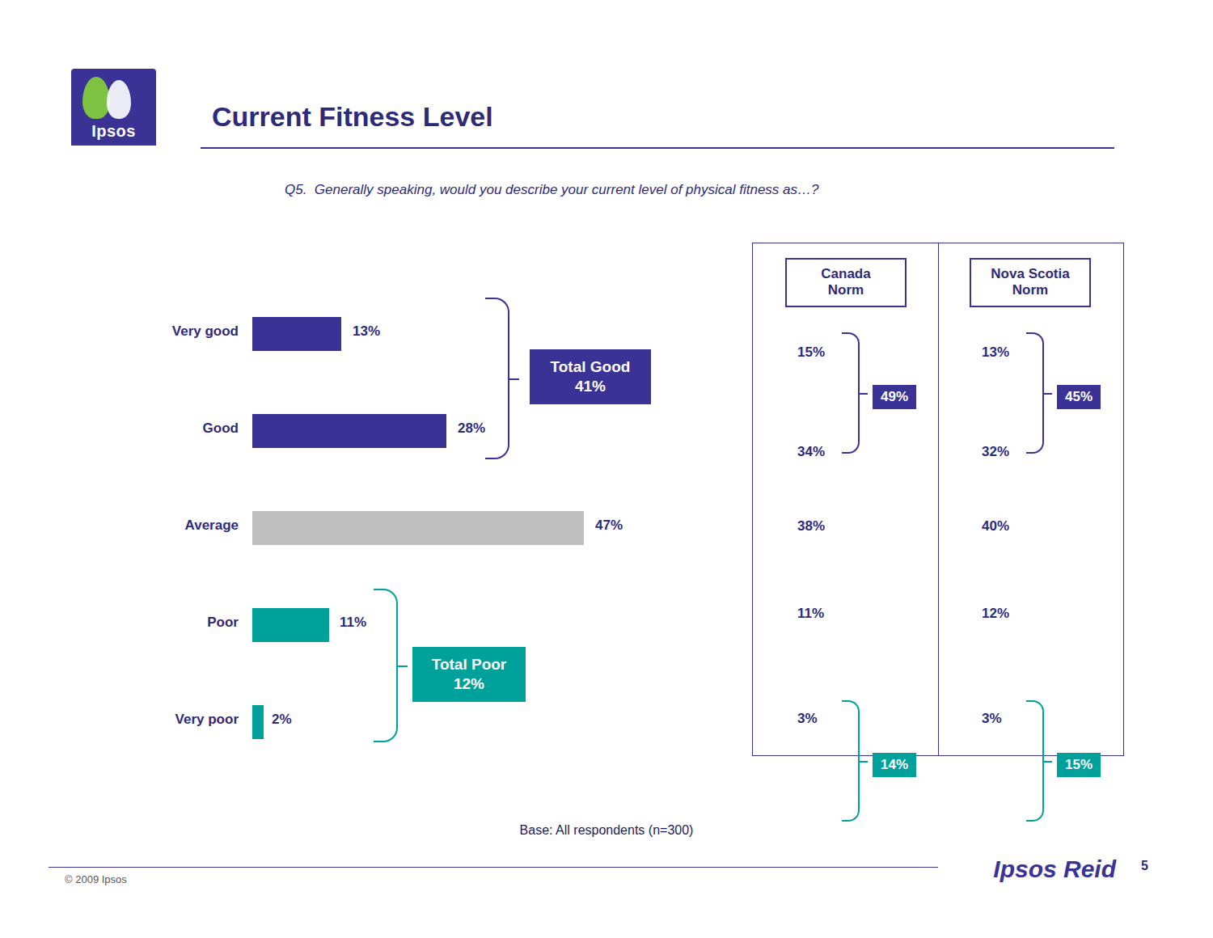Ipsos
Current Fitness Level
Q5. Generally speaking, would you describe your current level of physical fitness as…?
Very good
13%
Good
28%
Average
47%
Poor
11%
Very poor
2%
Total Good
41%
Total Poor
12%
Canada
Norm
Nova Scotia
Norm
15%
34%
38%
11%
3%
49%
14%
13%
32%
40%
12%
3%
45%
15%
Base: All respondents (n=300)
© 2009 Ipsos
Ipsos Reid
5